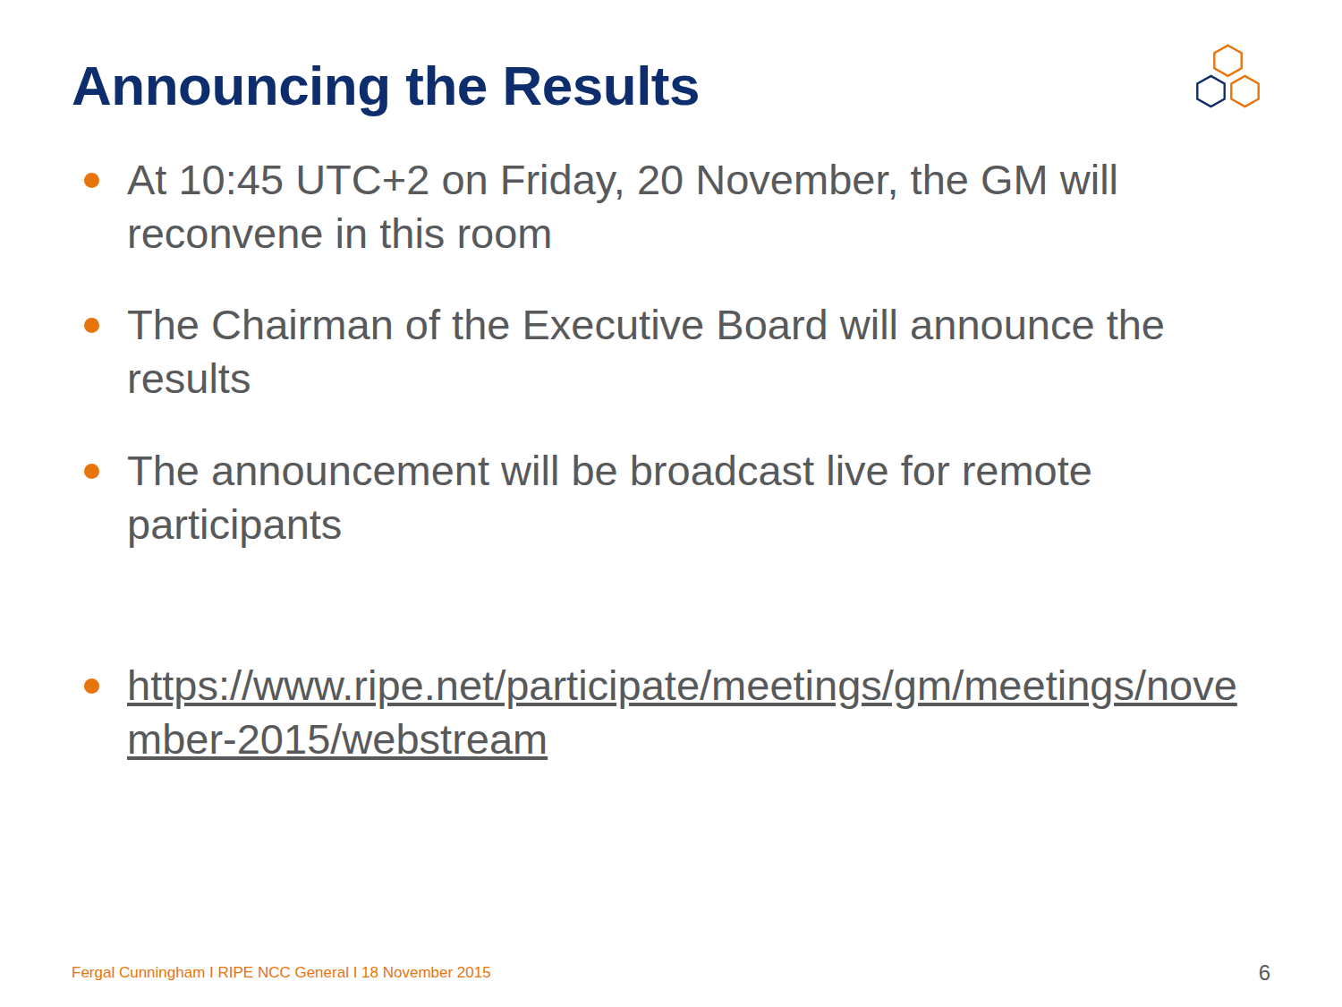Announcing the Results
At 10:45 UTC+2 on Friday, 20 November, the GM will reconvene in this room
The Chairman of the Executive Board will announce the results
The announcement will be broadcast live for remote participants
https://www.ripe.net/participate/meetings/gm/meetings/november-2015/webstream
Fergal Cunningham I RIPE NCC General I 18 November 2015
6